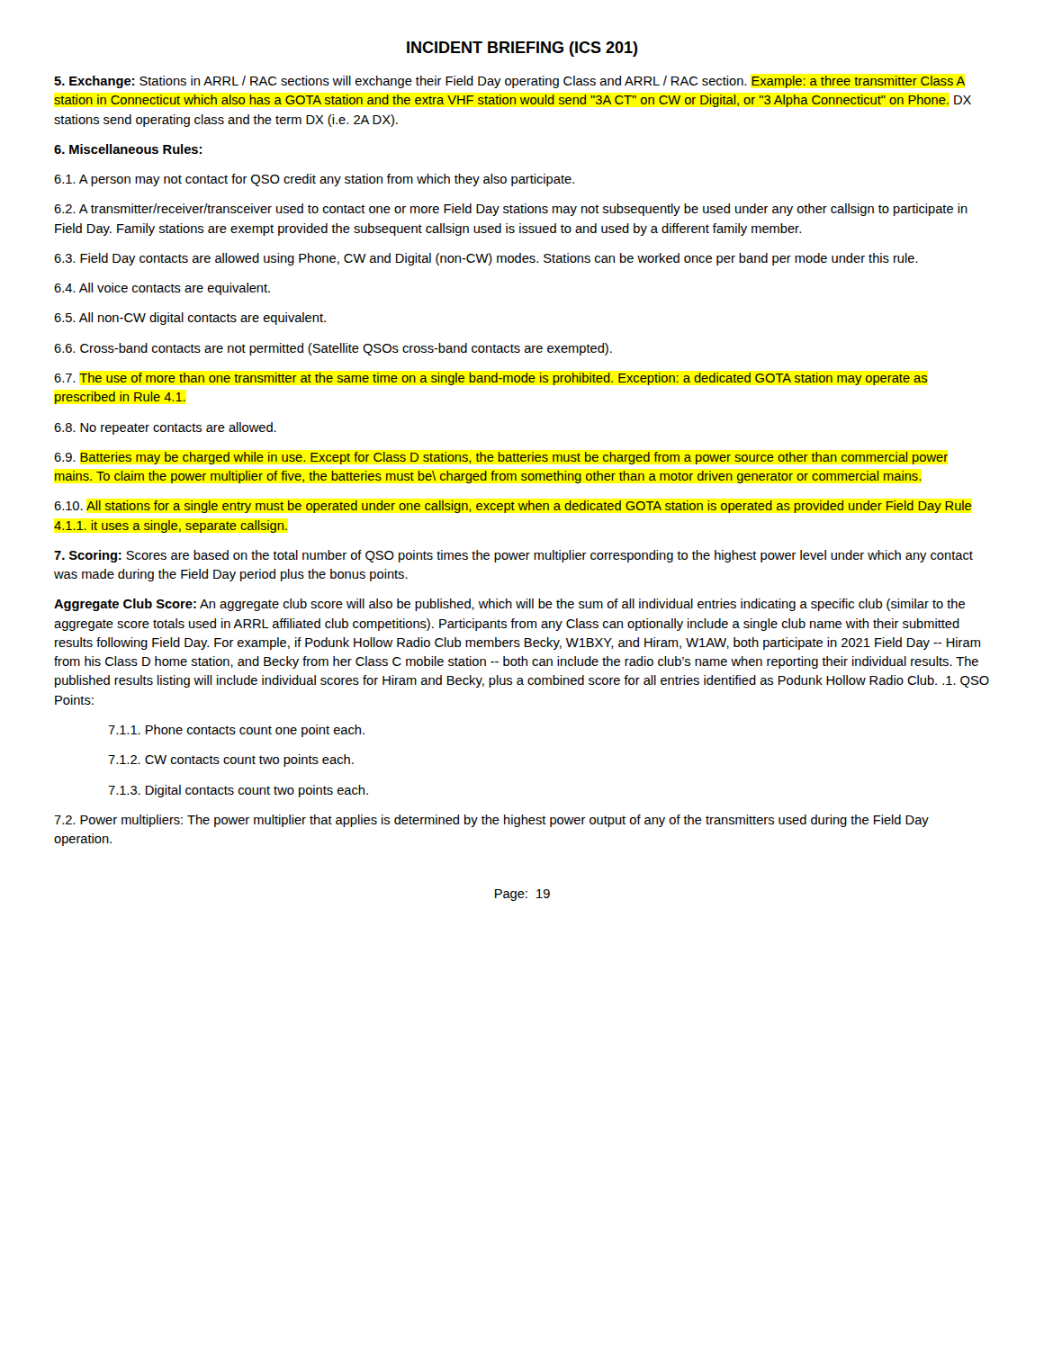INCIDENT BRIEFING (ICS 201)
5. Exchange: Stations in ARRL / RAC sections will exchange their Field Day operating Class and ARRL / RAC section. Example: a three transmitter Class A station in Connecticut which also has a GOTA station and the extra VHF station would send "3A CT" on CW or Digital, or "3 Alpha Connecticut" on Phone. DX stations send operating class and the term DX (i.e. 2A DX).
6. Miscellaneous Rules:
6.1. A person may not contact for QSO credit any station from which they also participate.
6.2. A transmitter/receiver/transceiver used to contact one or more Field Day stations may not subsequently be used under any other callsign to participate in Field Day. Family stations are exempt provided the subsequent callsign used is issued to and used by a different family member.
6.3. Field Day contacts are allowed using Phone, CW and Digital (non-CW) modes. Stations can be worked once per band per mode under this rule.
6.4. All voice contacts are equivalent.
6.5. All non-CW digital contacts are equivalent.
6.6. Cross-band contacts are not permitted (Satellite QSOs cross-band contacts are exempted).
6.7. The use of more than one transmitter at the same time on a single band-mode is prohibited. Exception: a dedicated GOTA station may operate as prescribed in Rule 4.1.
6.8. No repeater contacts are allowed.
6.9. Batteries may be charged while in use. Except for Class D stations, the batteries must be charged from a power source other than commercial power mains. To claim the power multiplier of five, the batteries must be\ charged from something other than a motor driven generator or commercial mains.
6.10. All stations for a single entry must be operated under one callsign, except when a dedicated GOTA station is operated as provided under Field Day Rule 4.1.1. it uses a single, separate callsign.
7. Scoring: Scores are based on the total number of QSO points times the power multiplier corresponding to the highest power level under which any contact was made during the Field Day period plus the bonus points.
Aggregate Club Score: An aggregate club score will also be published, which will be the sum of all individual entries indicating a specific club (similar to the aggregate score totals used in ARRL affiliated club competitions). Participants from any Class can optionally include a single club name with their submitted results following Field Day. For example, if Podunk Hollow Radio Club members Becky, W1BXY, and Hiram, W1AW, both participate in 2021 Field Day -- Hiram from his Class D home station, and Becky from her Class C mobile station -- both can include the radio club’s name when reporting their individual results. The published results listing will include individual scores for Hiram and Becky, plus a combined score for all entries identified as Podunk Hollow Radio Club. .1. QSO Points:
7.1.1. Phone contacts count one point each.
7.1.2. CW contacts count two points each.
7.1.3. Digital contacts count two points each.
7.2. Power multipliers: The power multiplier that applies is determined by the highest power output of any of the transmitters used during the Field Day operation.
Page: 19